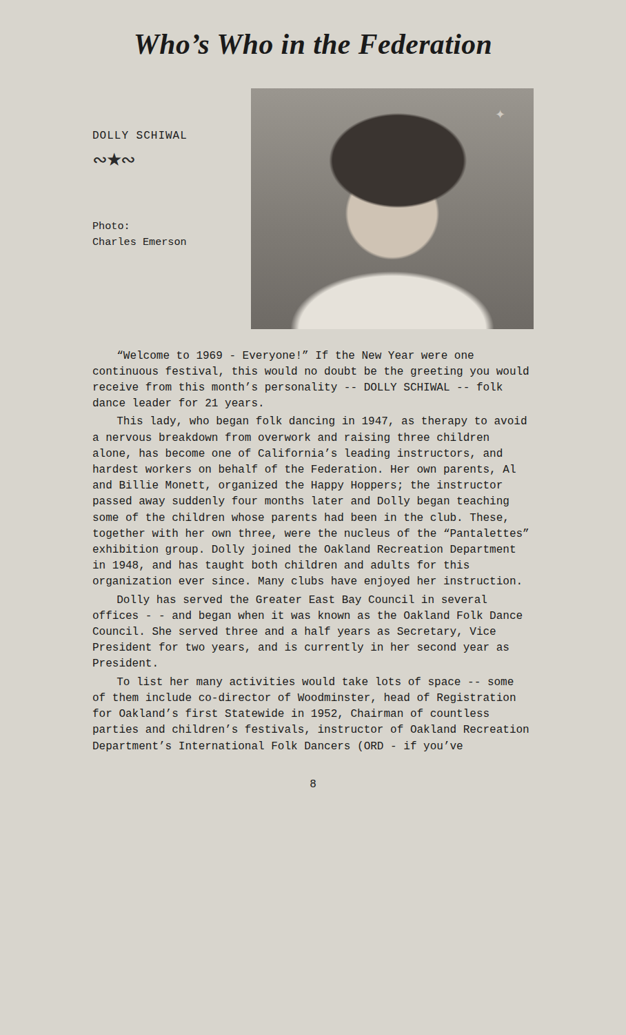Who’s Who in the Federation
DOLLY SCHIWAL
∾★∾
Photo:
Charles Emerson
✦
“Welcome to 1969 - Everyone!” If the New Year were one continuous festival, this would no doubt be the greeting you would receive from this month’s personality -- DOLLY SCHIWAL -- folk dance leader for 21 years.
This lady, who began folk dancing in 1947, as therapy to avoid a nervous breakdown from overwork and raising three children alone, has become one of California’s leading instructors, and hardest workers on behalf of the Federation. Her own parents, Al and Billie Monett, organized the Happy Hoppers; the instructor passed away suddenly four months later and Dolly began teaching some of the children whose parents had been in the club. These, together with her own three, were the nucleus of the “Pantalettes” exhibition group. Dolly joined the Oakland Recreation Department in 1948, and has taught both children and adults for this organization ever since. Many clubs have enjoyed her instruction.
Dolly has served the Greater East Bay Council in several offices - - and began when it was known as the Oakland Folk Dance Council. She served three and a half years as Secretary, Vice President for two years, and is currently in her second year as President.
To list her many activities would take lots of space -- some of them include co-director of Woodminster, head of Registration for Oakland’s first Statewide in 1952, Chairman of countless parties and children’s festivals, instructor of Oakland Recreation Department’s International Folk Dancers (ORD - if you’ve
8